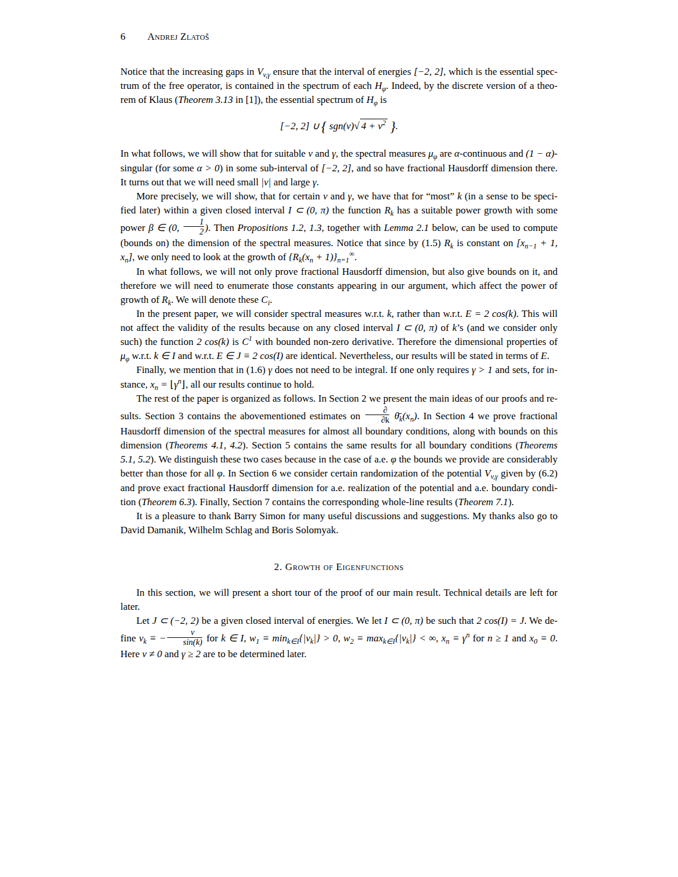6 Andrej Zlatoš
Notice that the increasing gaps in Vv,γ ensure that the interval of energies [−2, 2], which is the essential spectrum of the free operator, is contained in the spectrum of each Hφ. Indeed, by the discrete version of a theorem of Klaus (Theorem 3.13 in [1]), the essential spectrum of Hφ is
[−2, 2] ∪ { sgn(v)√4 + v2 }.
In what follows, we will show that for suitable v and γ, the spectral measures μφ are α-continuous and (1 − α)-singular (for some α > 0) in some sub-interval of [−2, 2], and so have fractional Hausdorff dimension there. It turns out that we will need small |v| and large γ.
More precisely, we will show, that for certain v and γ, we have that for “most” k (in a sense to be specified later) within a given closed interval I ⊂ (0, π) the function Rk has a suitable power growth with some power β ∈ (0, 12). Then Propositions 1.2, 1.3, together with Lemma 2.1 below, can be used to compute (bounds on) the dimension of the spectral measures. Notice that since by (1.5) Rk is constant on [xn−1 + 1, xn], we only need to look at the growth of {Rk(xn + 1)}n=1∞.
In what follows, we will not only prove fractional Hausdorff dimension, but also give bounds on it, and therefore we will need to enumerate those constants appearing in our argument, which affect the power of growth of Rk. We will denote these Ci.
In the present paper, we will consider spectral measures w.r.t. k, rather than w.r.t. E = 2 cos(k). This will not affect the validity of the results because on any closed interval I ⊂ (0, π) of k’s (and we consider only such) the function 2 cos(k) is C1 with bounded non-zero derivative. Therefore the dimensional properties of μφ w.r.t. k ∈ I and w.r.t. E ∈ J ≡ 2 cos(I) are identical. Nevertheless, our results will be stated in terms of E.
Finally, we mention that in (1.6) γ does not need to be integral. If one only requires γ > 1 and sets, for instance, xn = ⌊γn⌋, all our results continue to hold.
The rest of the paper is organized as follows. In Section 2 we present the main ideas of our proofs and results. Section 3 contains the abovementioned estimates on ∂∂k θ̄k(xn). In Section 4 we prove fractional Hausdorff dimension of the spectral measures for almost all boundary conditions, along with bounds on this dimension (Theorems 4.1, 4.2). Section 5 contains the same results for all boundary conditions (Theorems 5.1, 5.2). We distinguish these two cases because in the case of a.e. φ the bounds we provide are considerably better than those for all φ. In Section 6 we consider certain randomization of the potential Vv,γ given by (6.2) and prove exact fractional Hausdorff dimension for a.e. realization of the potential and a.e. boundary condition (Theorem 6.3). Finally, Section 7 contains the corresponding whole-line results (Theorem 7.1).
It is a pleasure to thank Barry Simon for many useful discussions and suggestions. My thanks also go to David Damanik, Wilhelm Schlag and Boris Solomyak.
2. Growth of Eigenfunctions
In this section, we will present a short tour of the proof of our main result. Technical details are left for later.
Let J ⊂ (−2, 2) be a given closed interval of energies. We let I ⊂ (0, π) be such that 2 cos(I) = J. We define vk ≡ −vsin(k) for k ∈ I, w1 ≡ mink∈I{|vk|} > 0, w2 ≡ maxk∈I{|vk|} < ∞, xn ≡ γn for n ≥ 1 and x0 ≡ 0. Here v ≠ 0 and γ ≥ 2 are to be determined later.